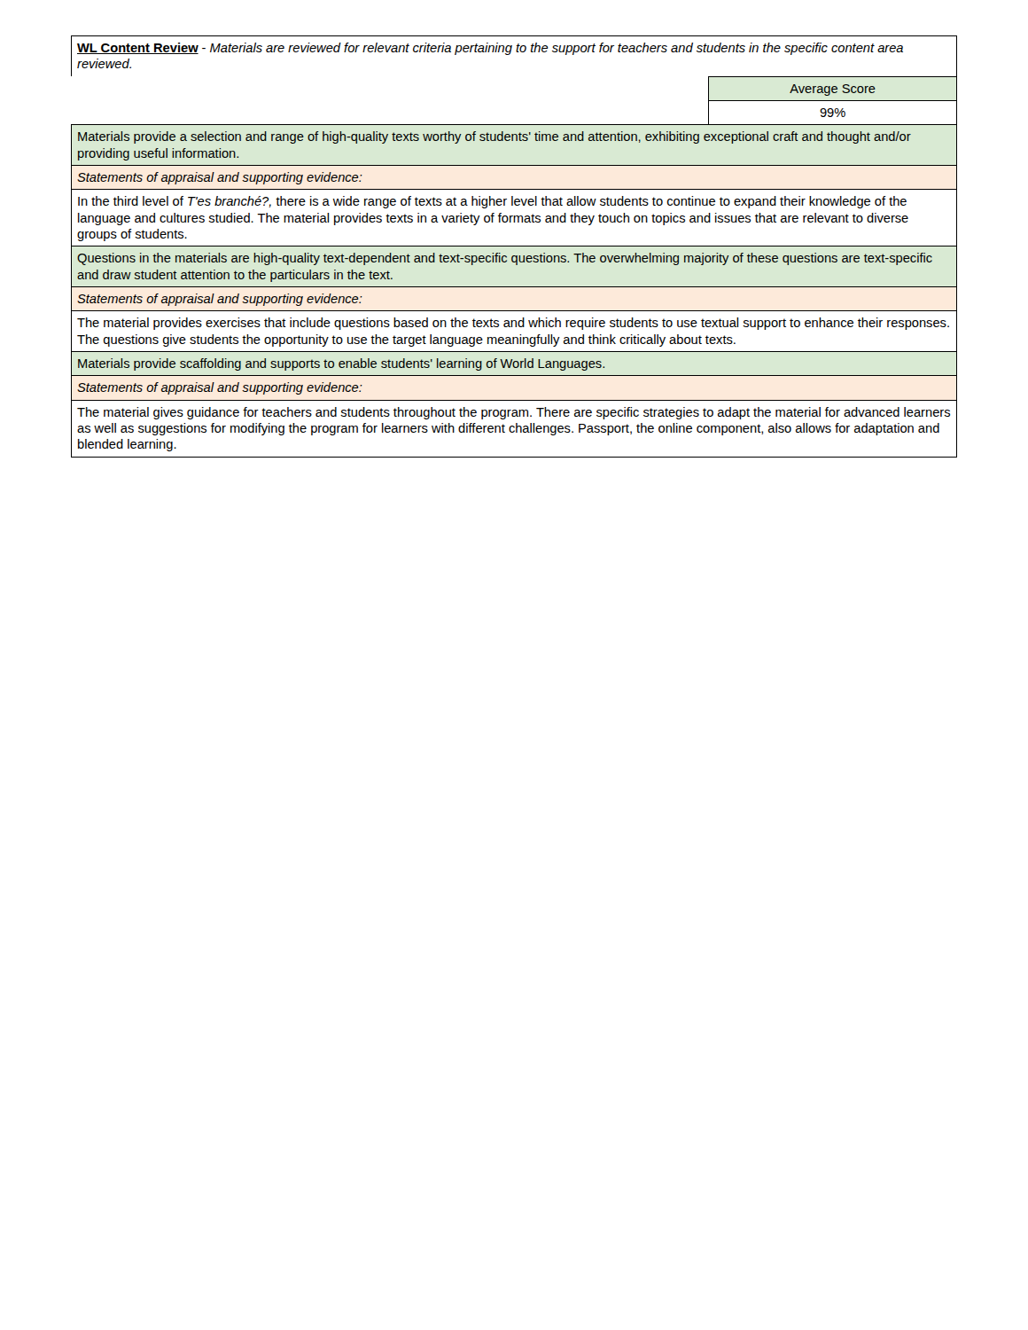| WL Content Review - Materials are reviewed for relevant criteria pertaining to the support for teachers and students in the specific content area reviewed. |
| | Average Score |
| | 99% |
| Materials provide a selection and range of high-quality texts worthy of students' time and attention, exhibiting exceptional craft and thought and/or providing useful information. |
| Statements of appraisal and supporting evidence: |
| In the third level of T'es branché?, there is a wide range of texts at a higher level that allow students to continue to expand their knowledge of the language and cultures studied. The material provides texts in a variety of formats and they touch on topics and issues that are relevant to diverse groups of students. |
| Questions in the materials are high-quality text-dependent and text-specific questions. The overwhelming majority of these questions are text-specific and draw student attention to the particulars in the text. |
| Statements of appraisal and supporting evidence: |
| The material provides exercises that include questions based on the texts and which require students to use textual support to enhance their responses. The questions give students the opportunity to use the target language meaningfully and think critically about texts. |
| Materials provide scaffolding and supports to enable students' learning of World Languages. |
| Statements of appraisal and supporting evidence: |
| The material gives guidance for teachers and students throughout the program. There are specific strategies to adapt the material for advanced learners as well as suggestions for modifying the program for learners with different challenges. Passport, the online component, also allows for adaptation and blended learning. |